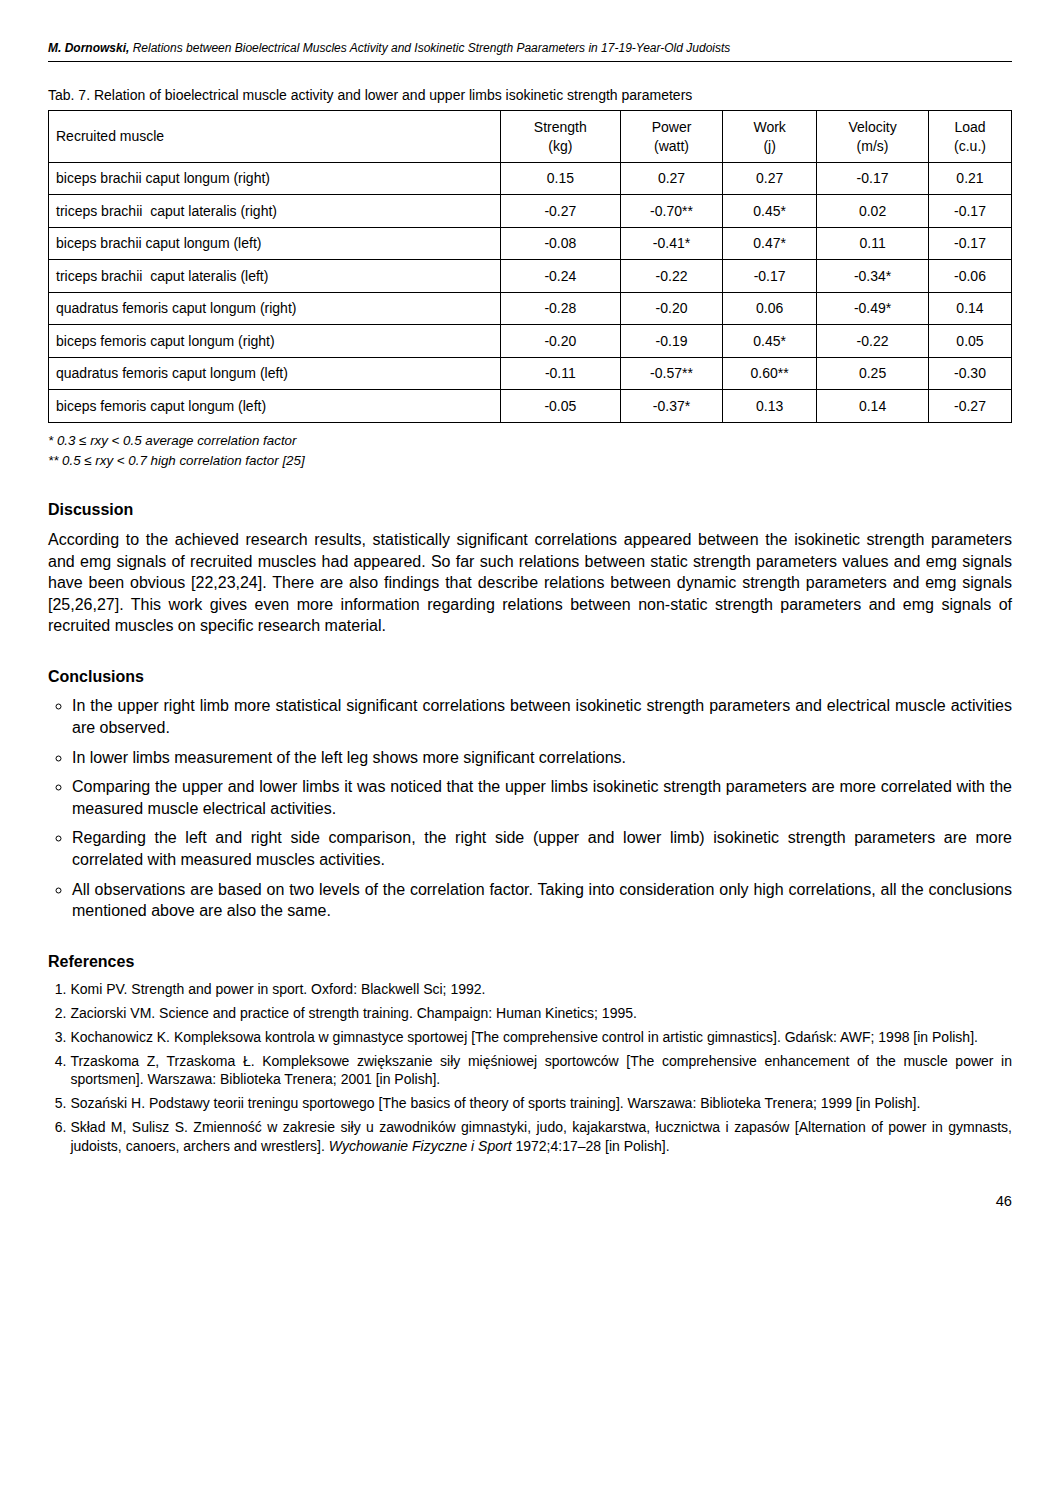M. Dornowski, Relations between Bioelectrical Muscles Activity and Isokinetic Strength Paarameters in 17-19-Year-Old Judoists
Tab. 7. Relation of bioelectrical muscle activity and lower and upper limbs isokinetic strength parameters
| Recruited muscle | Strength (kg) | Power (watt) | Work (j) | Velocity (m/s) | Load (c.u.) |
| --- | --- | --- | --- | --- | --- |
| biceps brachii caput longum (right) | 0.15 | 0.27 | 0.27 | -0.17 | 0.21 |
| triceps brachii caput lateralis (right) | -0.27 | -0.70** | 0.45* | 0.02 | -0.17 |
| biceps brachii caput longum (left) | -0.08 | -0.41* | 0.47* | 0.11 | -0.17 |
| triceps brachii caput lateralis (left) | -0.24 | -0.22 | -0.17 | -0.34* | -0.06 |
| quadratus femoris caput longum (right) | -0.28 | -0.20 | 0.06 | -0.49* | 0.14 |
| biceps femoris caput longum (right) | -0.20 | -0.19 | 0.45* | -0.22 | 0.05 |
| quadratus femoris caput longum (left) | -0.11 | -0.57** | 0.60** | 0.25 | -0.30 |
| biceps femoris caput longum (left) | -0.05 | -0.37* | 0.13 | 0.14 | -0.27 |
* 0.3 ≤ rxy < 0.5 average correlation factor
** 0.5 ≤ rxy < 0.7 high correlation factor [25]
Discussion
According to the achieved research results, statistically significant correlations appeared between the isokinetic strength parameters and emg signals of recruited muscles had appeared. So far such relations between static strength parameters values and emg signals have been obvious [22,23,24]. There are also findings that describe relations between dynamic strength parameters and emg signals [25,26,27]. This work gives even more information regarding relations between non-static strength parameters and emg signals of recruited muscles on specific research material.
Conclusions
In the upper right limb more statistical significant correlations between isokinetic strength parameters and electrical muscle activities are observed.
In lower limbs measurement of the left leg shows more significant correlations.
Comparing the upper and lower limbs it was noticed that the upper limbs isokinetic strength parameters are more correlated with the measured muscle electrical activities.
Regarding the left and right side comparison, the right side (upper and lower limb) isokinetic strength parameters are more correlated with measured muscles activities.
All observations are based on two levels of the correlation factor. Taking into consideration only high correlations, all the conclusions mentioned above are also the same.
References
Komi PV. Strength and power in sport. Oxford: Blackwell Sci; 1992.
Zaciorski VM. Science and practice of strength training. Champaign: Human Kinetics; 1995.
Kochanowicz K. Kompleksowa kontrola w gimnastyce sportowej [The comprehensive control in artistic gimnastics]. Gdańsk: AWF; 1998 [in Polish].
Trzaskoma Z, Trzaskoma Ł. Kompleksowe zwiększanie siły mięśniowej sportowców [The comprehensive enhancement of the muscle power in sportsmen]. Warszawa: Biblioteka Trenera; 2001 [in Polish].
Sozański H. Podstawy teorii treningu sportowego [The basics of theory of sports training]. Warszawa: Biblioteka Trenera; 1999 [in Polish].
Skład M, Sulisz S. Zmienność w zakresie siły u zawodników gimnastyki, judo, kajakarstwa, łucznictwa i zapasów [Alternation of power in gymnasts, judoists, canoers, archers and wrestlers]. Wychowanie Fizyczne i Sport 1972;4:17–28 [in Polish].
46